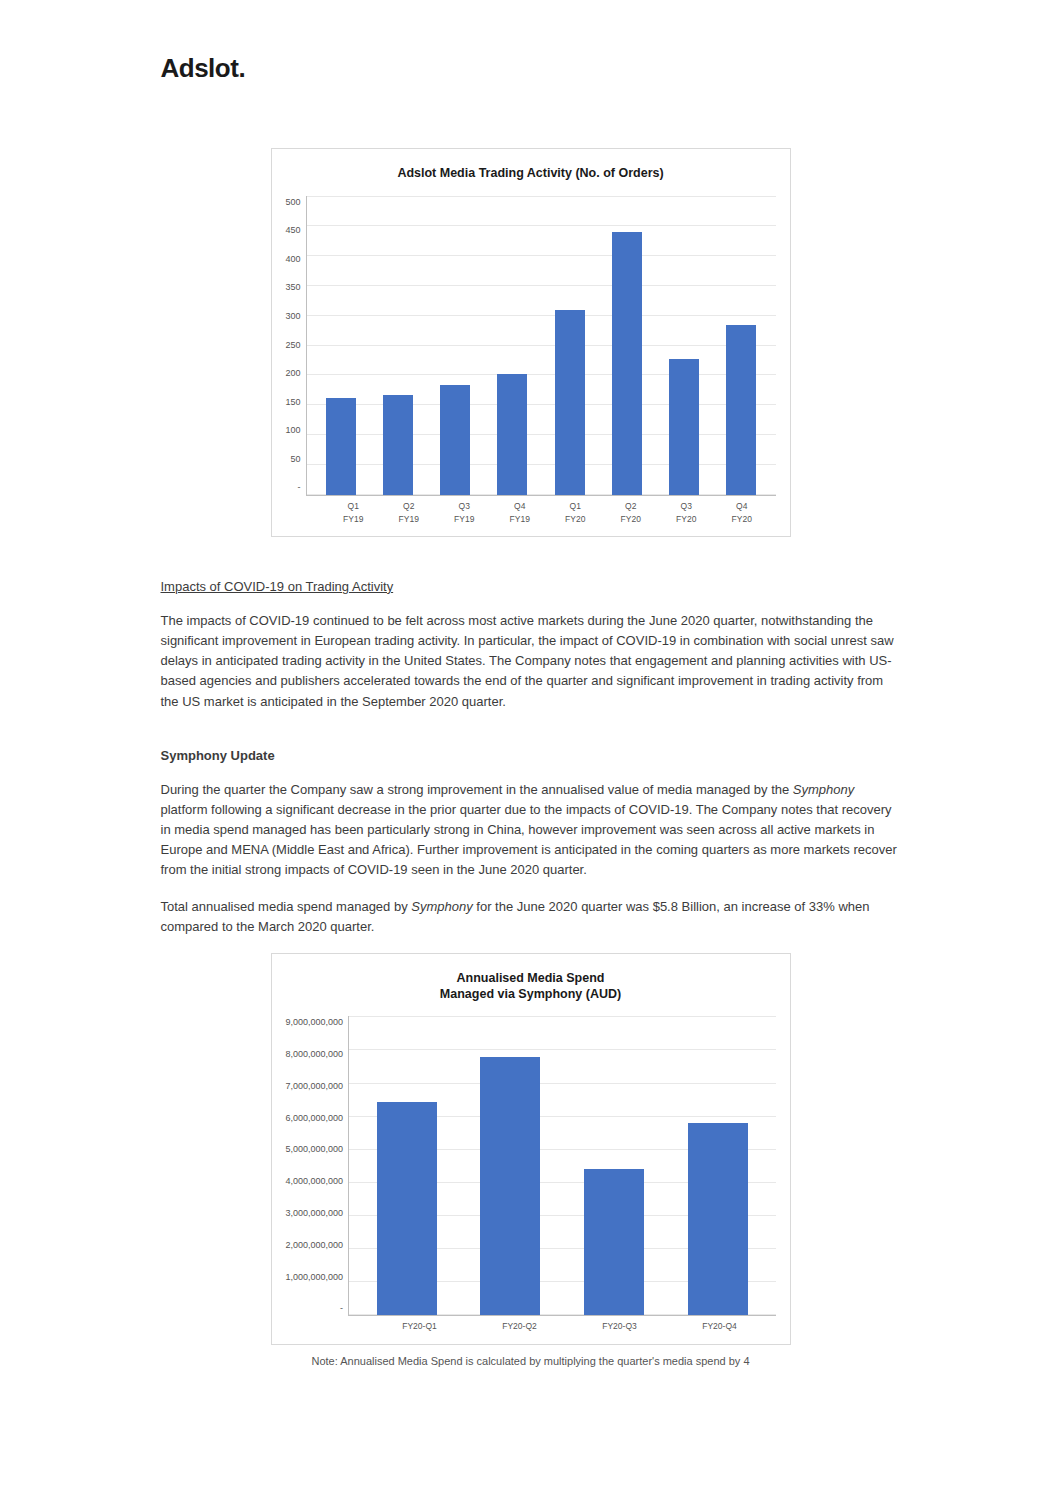Adslot.
Adslot Media Trading Activity (No. of Orders)
500 450 400 350 300 250 200 150 100 50 -
Q1 FY19 Q2 FY19 Q3 FY19 Q4 FY19 Q1 FY20 Q2 FY20 Q3 FY20 Q4 FY20
Impacts of COVID-19 on Trading Activity
The impacts of COVID-19 continued to be felt across most active markets during the June 2020 quarter, notwithstanding the significant improvement in European trading activity. In particular, the impact of COVID-19 in combination with social unrest saw delays in anticipated trading activity in the United States. The Company notes that engagement and planning activities with US-based agencies and publishers accelerated towards the end of the quarter and significant improvement in trading activity from the US market is anticipated in the September 2020 quarter.
Symphony Update
During the quarter the Company saw a strong improvement in the annualised value of media managed by the Symphony platform following a significant decrease in the prior quarter due to the impacts of COVID-19. The Company notes that recovery in media spend managed has been particularly strong in China, however improvement was seen across all active markets in Europe and MENA (Middle East and Africa). Further improvement is anticipated in the coming quarters as more markets recover from the initial strong impacts of COVID-19 seen in the June 2020 quarter.
Total annualised media spend managed by Symphony for the June 2020 quarter was $5.8 Billion, an increase of 33% when compared to the March 2020 quarter.
Annualised Media Spend
Managed via Symphony (AUD)
9,000,000,000 8,000,000,000 7,000,000,000 6,000,000,000 5,000,000,000 4,000,000,000 3,000,000,000 2,000,000,000 1,000,000,000 -
FY20-Q1 FY20-Q2 FY20-Q3 FY20-Q4
Note: Annualised Media Spend is calculated by multiplying the quarter's media spend by 4